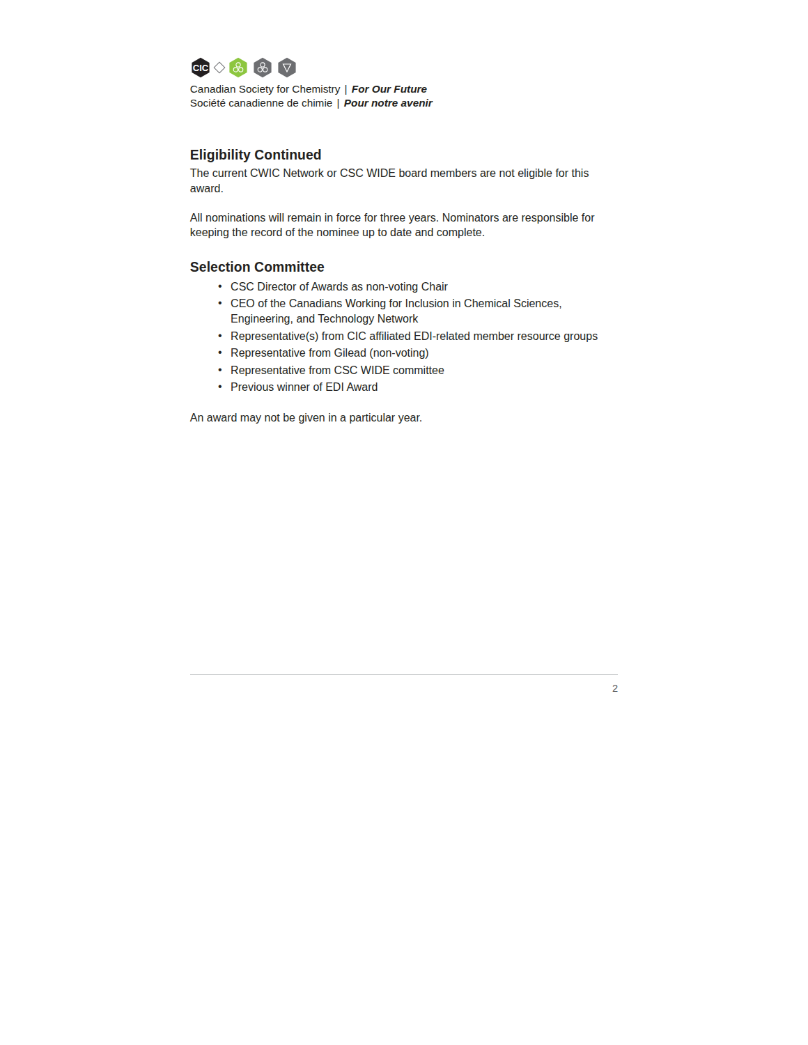CIC
Canadian Society for Chemistry | For Our Future
Société canadienne de chimie | Pour notre avenir
Eligibility Continued
The current CWIC Network or CSC WIDE board members are not eligible for this award.
All nominations will remain in force for three years. Nominators are responsible for keeping the record of the nominee up to date and complete.
Selection Committee
CSC Director of Awards as non-voting Chair
CEO of the Canadians Working for Inclusion in Chemical Sciences, Engineering, and Technology Network
Representative(s) from CIC affiliated EDI-related member resource groups
Representative from Gilead (non-voting)
Representative from CSC WIDE committee
Previous winner of EDI Award
An award may not be given in a particular year.
2